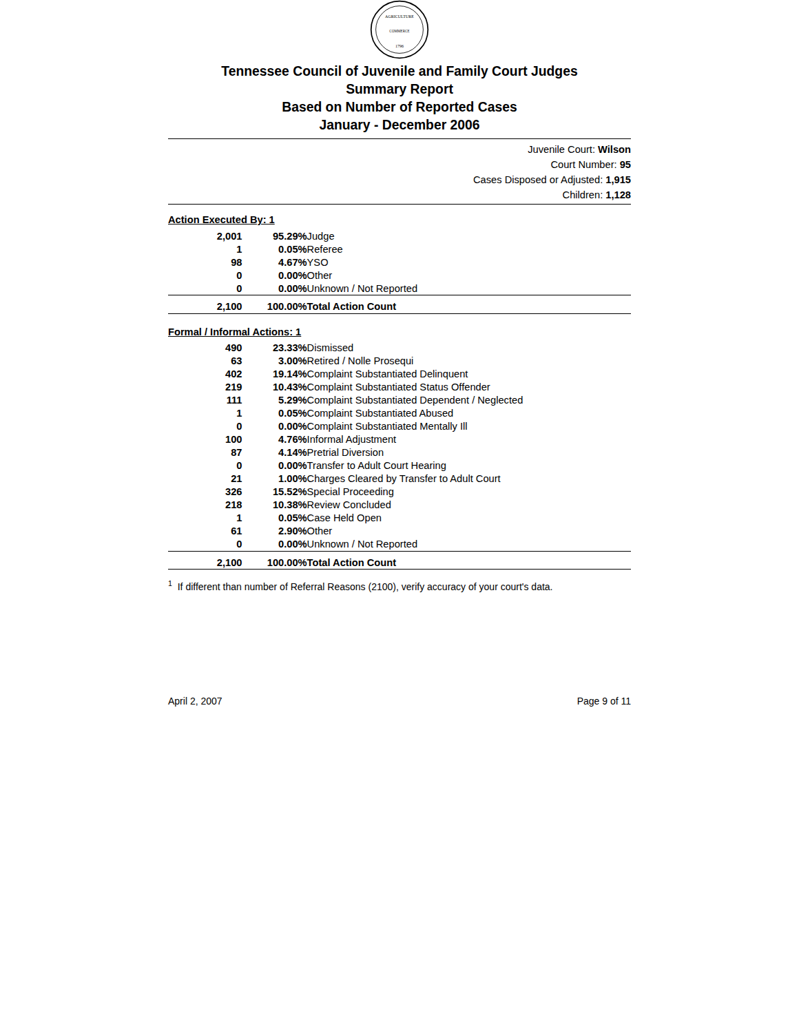Tennessee Council of Juvenile and Family Court Judges
Summary Report
Based on Number of Reported Cases
January - December 2006
Juvenile Court: Wilson
Court Number: 95
Cases Disposed or Adjusted: 1,915
Children: 1,128
Action Executed By: 1
| 2,001 | 95.29% | Judge |
| 1 | 0.05% | Referee |
| 98 | 4.67% | YSO |
| 0 | 0.00% | Other |
| 0 | 0.00% | Unknown / Not Reported |
| 2,100 | 100.00% | Total Action Count |
Formal / Informal Actions: 1
| 490 | 23.33% | Dismissed |
| 63 | 3.00% | Retired / Nolle Prosequi |
| 402 | 19.14% | Complaint Substantiated Delinquent |
| 219 | 10.43% | Complaint Substantiated Status Offender |
| 111 | 5.29% | Complaint Substantiated Dependent / Neglected |
| 1 | 0.05% | Complaint Substantiated Abused |
| 0 | 0.00% | Complaint Substantiated Mentally Ill |
| 100 | 4.76% | Informal Adjustment |
| 87 | 4.14% | Pretrial Diversion |
| 0 | 0.00% | Transfer to Adult Court Hearing |
| 21 | 1.00% | Charges Cleared by Transfer to Adult Court |
| 326 | 15.52% | Special Proceeding |
| 218 | 10.38% | Review Concluded |
| 1 | 0.05% | Case Held Open |
| 61 | 2.90% | Other |
| 0 | 0.00% | Unknown / Not Reported |
| 2,100 | 100.00% | Total Action Count |
1 If different than number of Referral Reasons (2100), verify accuracy of your court's data.
April 2, 2007
Page 9 of 11